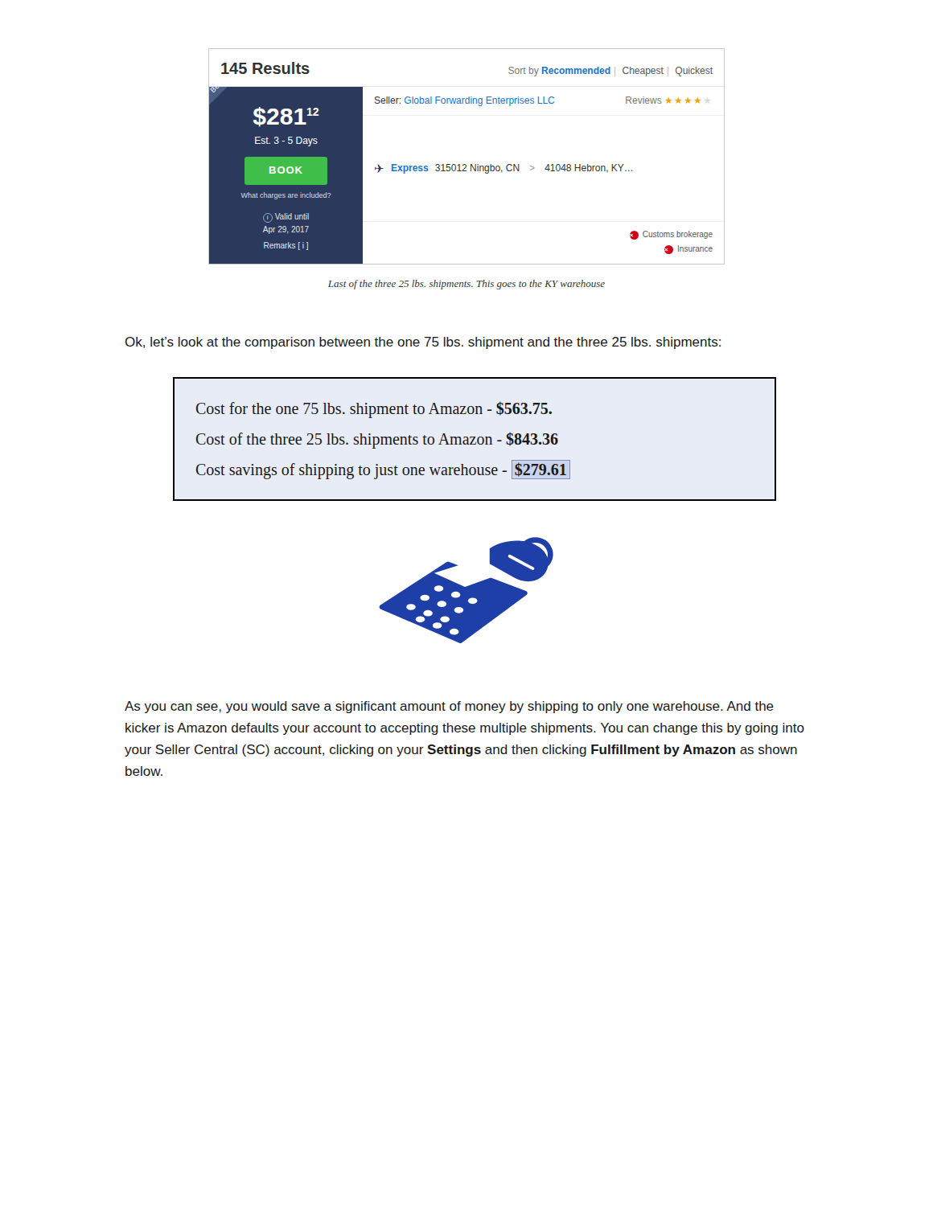145 Results
Sort by Recommended| Cheapest| Quickest
Best Value
$28112
Est. 3 - 5 Days
BOOK
What charges are included?
i Valid until
Apr 29, 2017
Remarks [ i ]
Seller: Global Forwarding Enterprises LLC
Reviews ★★★★★
✈ Express 315012 Ningbo, CN > 41048 Hebron, KY…
×Customs brokerage ×Insurance
Last of the three 25 lbs. shipments. This goes to the KY warehouse
Ok, let’s look at the comparison between the one 75 lbs. shipment and the three 25 lbs. shipments:
Cost for the one 75 lbs. shipment to Amazon - $563.75.
Cost of the three 25 lbs. shipments to Amazon - $843.36
Cost savings of shipping to just one warehouse - $279.61
As you can see, you would save a significant amount of money by shipping to only one warehouse. And the kicker is Amazon defaults your account to accepting these multiple shipments. You can change this by going into your Seller Central (SC) account, clicking on your Settings and then clicking Fulfillment by Amazon as shown below.